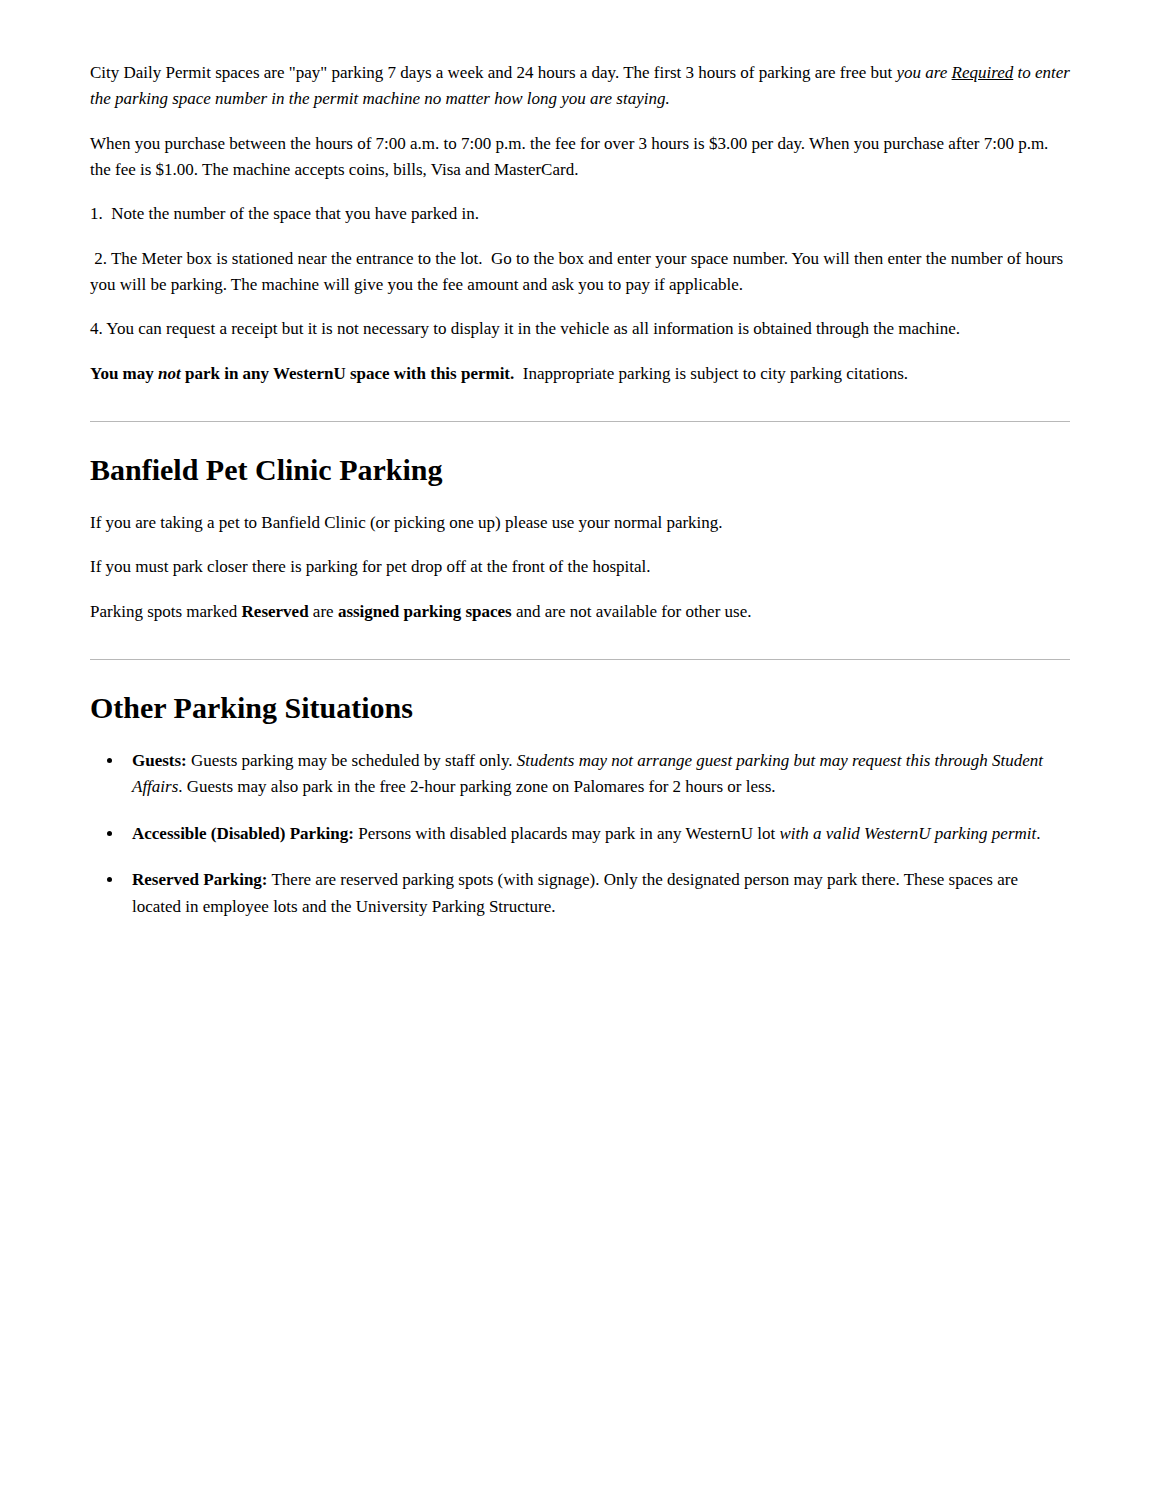City Daily Permit spaces are "pay" parking 7 days a week and 24 hours a day. The first 3 hours of parking are free but you are Required to enter the parking space number in the permit machine no matter how long you are staying.
When you purchase between the hours of 7:00 a.m. to 7:00 p.m. the fee for over 3 hours is $3.00 per day. When you purchase after 7:00 p.m. the fee is $1.00. The machine accepts coins, bills, Visa and MasterCard.
1. Note the number of the space that you have parked in.
2. The Meter box is stationed near the entrance to the lot. Go to the box and enter your space number. You will then enter the number of hours you will be parking. The machine will give you the fee amount and ask you to pay if applicable.
4. You can request a receipt but it is not necessary to display it in the vehicle as all information is obtained through the machine.
You may not park in any WesternU space with this permit. Inappropriate parking is subject to city parking citations.
Banfield Pet Clinic Parking
If you are taking a pet to Banfield Clinic (or picking one up) please use your normal parking.
If you must park closer there is parking for pet drop off at the front of the hospital.
Parking spots marked Reserved are assigned parking spaces and are not available for other use.
Other Parking Situations
Guests: Guests parking may be scheduled by staff only. Students may not arrange guest parking but may request this through Student Affairs. Guests may also park in the free 2-hour parking zone on Palomares for 2 hours or less.
Accessible (Disabled) Parking: Persons with disabled placards may park in any WesternU lot with a valid WesternU parking permit.
Reserved Parking: There are reserved parking spots (with signage). Only the designated person may park there. These spaces are located in employee lots and the University Parking Structure.